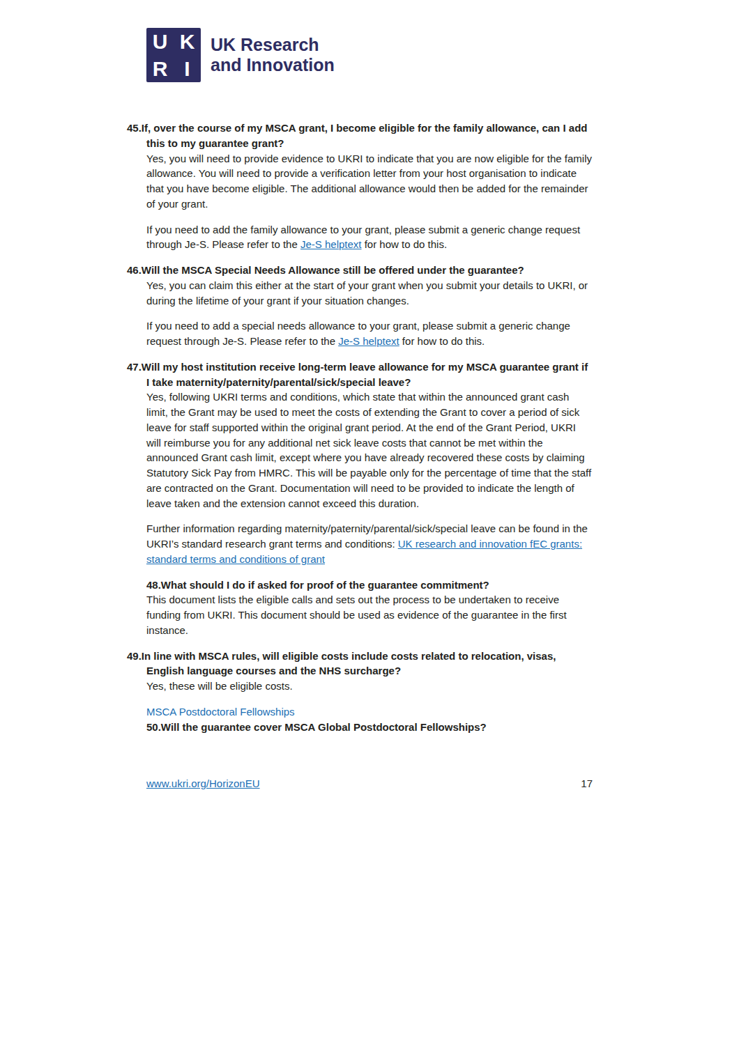UKRI
UK Research
and Innovation
45. If, over the course of my MSCA grant, I become eligible for the family allowance, can I add this to my guarantee grant?
Yes, you will need to provide evidence to UKRI to indicate that you are now eligible for the family allowance. You will need to provide a verification letter from your host organisation to indicate that you have become eligible. The additional allowance would then be added for the remainder of your grant.
If you need to add the family allowance to your grant, please submit a generic change request through Je-S. Please refer to the Je-S helptext for how to do this.
46. Will the MSCA Special Needs Allowance still be offered under the guarantee?
Yes, you can claim this either at the start of your grant when you submit your details to UKRI, or during the lifetime of your grant if your situation changes.
If you need to add a special needs allowance to your grant, please submit a generic change request through Je-S. Please refer to the Je-S helptext for how to do this.
47. Will my host institution receive long-term leave allowance for my MSCA guarantee grant if I take maternity/paternity/parental/sick/special leave?
Yes, following UKRI terms and conditions, which state that within the announced grant cash limit, the Grant may be used to meet the costs of extending the Grant to cover a period of sick leave for staff supported within the original grant period. At the end of the Grant Period, UKRI will reimburse you for any additional net sick leave costs that cannot be met within the announced Grant cash limit, except where you have already recovered these costs by claiming Statutory Sick Pay from HMRC. This will be payable only for the percentage of time that the staff are contracted on the Grant. Documentation will need to be provided to indicate the length of leave taken and the extension cannot exceed this duration.
Further information regarding maternity/paternity/parental/sick/special leave can be found in the UKRI’s standard research grant terms and conditions: UK research and innovation fEC grants: standard terms and conditions of grant
48. What should I do if asked for proof of the guarantee commitment?
This document lists the eligible calls and sets out the process to be undertaken to receive funding from UKRI. This document should be used as evidence of the guarantee in the first instance.
49. In line with MSCA rules, will eligible costs include costs related to relocation, visas, English language courses and the NHS surcharge?
Yes, these will be eligible costs.
MSCA Postdoctoral Fellowships
50. Will the guarantee cover MSCA Global Postdoctoral Fellowships?
www.ukri.org/HorizonEU 17